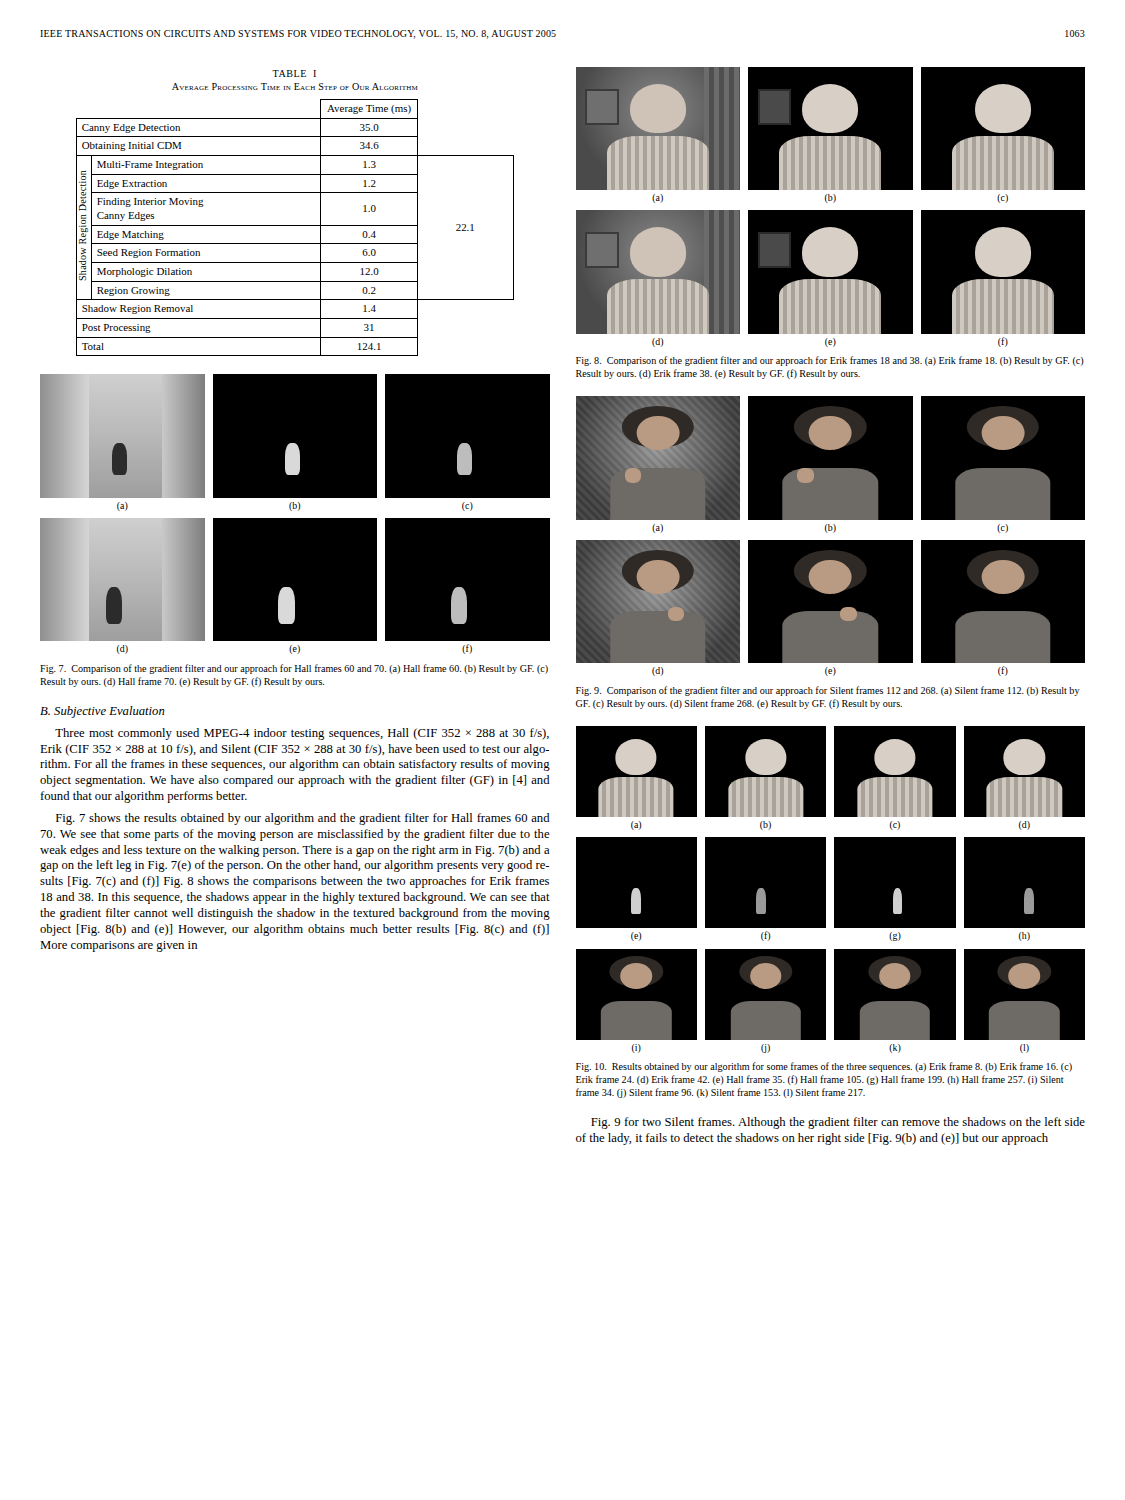IEEE Transactions on Circuits and Systems for Video Technology, Vol. 15, No. 8, August 2005
1063
TABLE I
Average Processing Time in Each Step of Our Algorithm
| | | Average Time (ms) | |
| Canny Edge Detection | 35.0 | |
| Obtaining Initial CDM | 34.6 | |
| Shadow Region Detection | Multi-Frame Integration | 1.3 | 22.1 |
| Edge Extraction | 1.2 |
| Finding Interior Moving Canny Edges | 1.0 |
| Edge Matching | 0.4 |
| Seed Region Formation | 6.0 |
| Morphologic Dilation | 12.0 |
| Region Growing | 0.2 |
| Shadow Region Removal | 1.4 | |
| Post Processing | 31 | |
| Total | 124.1 | |
(a)
(b)
(c)
(d)
(e)
(f)
Fig. 7. Comparison of the gradient filter and our approach for Hall frames 60 and 70. (a) Hall frame 60. (b) Result by GF. (c) Result by ours. (d) Hall frame 70. (e) Result by GF. (f) Result by ours.
B. Subjective Evaluation
Three most commonly used MPEG-4 indoor testing sequences, Hall (CIF 352 × 288 at 30 f/s), Erik (CIF 352 × 288 at 10 f/s), and Silent (CIF 352 × 288 at 30 f/s), have been used to test our algorithm. For all the frames in these sequences, our algorithm can obtain satisfactory results of moving object segmentation. We have also compared our approach with the gradient filter (GF) in [4] and found that our algorithm performs better.
Fig. 7 shows the results obtained by our algorithm and the gradient filter for Hall frames 60 and 70. We see that some parts of the moving person are misclassified by the gradient filter due to the weak edges and less texture on the walking person. There is a gap on the right arm in Fig. 7(b) and a gap on the left leg in Fig. 7(e) of the person. On the other hand, our algorithm presents very good results [Fig. 7(c) and (f)] Fig. 8 shows the comparisons between the two approaches for Erik frames 18 and 38. In this sequence, the shadows appear in the highly textured background. We can see that the gradient filter cannot well distinguish the shadow in the textured background from the moving object [Fig. 8(b) and (e)] However, our algorithm obtains much better results [Fig. 8(c) and (f)] More comparisons are given in
(a)
(b)
(c)
(d)
(e)
(f)
Fig. 8. Comparison of the gradient filter and our approach for Erik frames 18 and 38. (a) Erik frame 18. (b) Result by GF. (c) Result by ours. (d) Erik frame 38. (e) Result by GF. (f) Result by ours.
(a)
(b)
(c)
(d)
(e)
(f)
Fig. 9. Comparison of the gradient filter and our approach for Silent frames 112 and 268. (a) Silent frame 112. (b) Result by GF. (c) Result by ours. (d) Silent frame 268. (e) Result by GF. (f) Result by ours.
(a)
(b)
(c)
(d)
(e)
(f)
(g)
(h)
(i)
(j)
(k)
(l)
Fig. 10. Results obtained by our algorithm for some frames of the three sequences. (a) Erik frame 8. (b) Erik frame 16. (c) Erik frame 24. (d) Erik frame 42. (e) Hall frame 35. (f) Hall frame 105. (g) Hall frame 199. (h) Hall frame 257. (i) Silent frame 34. (j) Silent frame 96. (k) Silent frame 153. (l) Silent frame 217.
Fig. 9 for two Silent frames. Although the gradient filter can remove the shadows on the left side of the lady, it fails to detect the shadows on her right side [Fig. 9(b) and (e)] but our approach